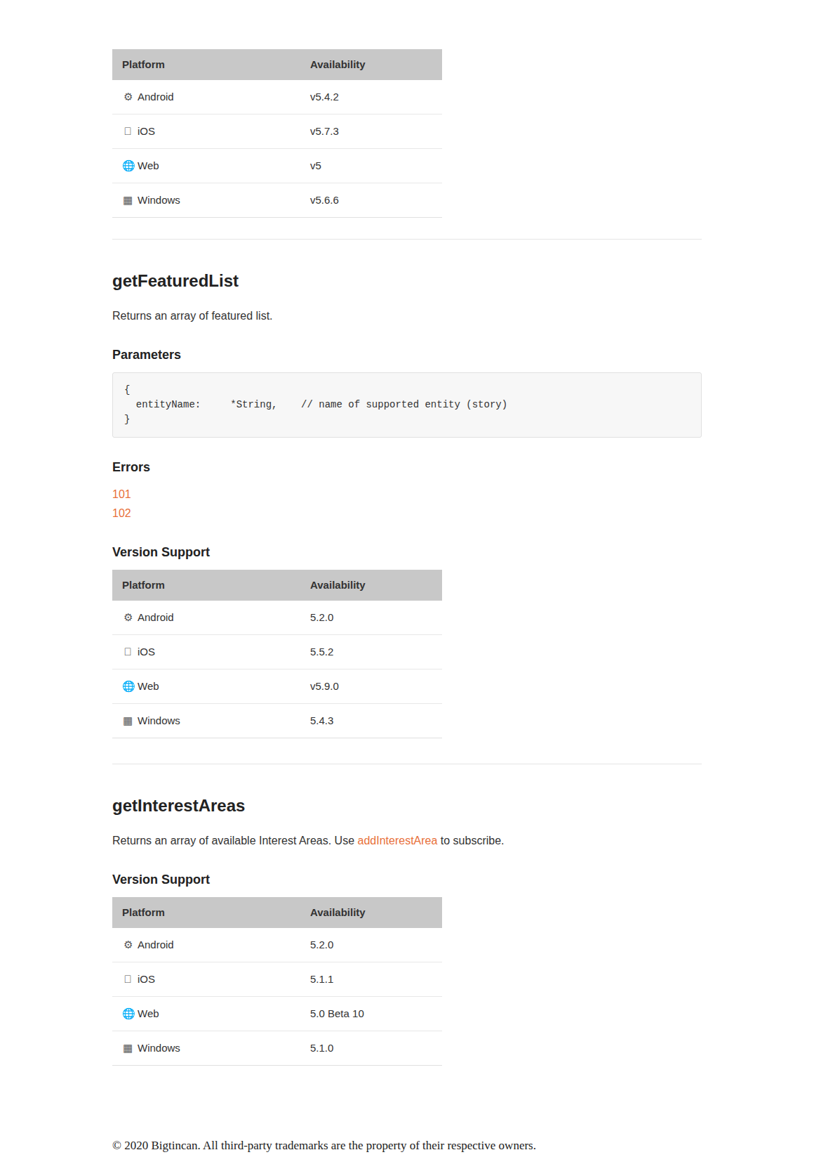| Platform | Availability |
| --- | --- |
| ⚙ Android | v5.4.2 |
|  iOS | v5.7.3 |
| 🌐 Web | v5 |
| ▦ Windows | v5.6.6 |
getFeaturedList
Returns an array of featured list.
Parameters
{ entityName: *String, // name of supported entity (story) }
Errors
101 102
Version Support
| Platform | Availability |
| --- | --- |
| ⚙ Android | 5.2.0 |
|  iOS | 5.5.2 |
| 🌐 Web | v5.9.0 |
| ▦ Windows | 5.4.3 |
getInterestAreas
Returns an array of available Interest Areas. Use addInterestArea to subscribe.
Version Support
| Platform | Availability |
| --- | --- |
| ⚙ Android | 5.2.0 |
|  iOS | 5.1.1 |
| 🌐 Web | 5.0 Beta 10 |
| ▦ Windows | 5.1.0 |
© 2020 Bigtincan. All third-party trademarks are the property of their respective owners.